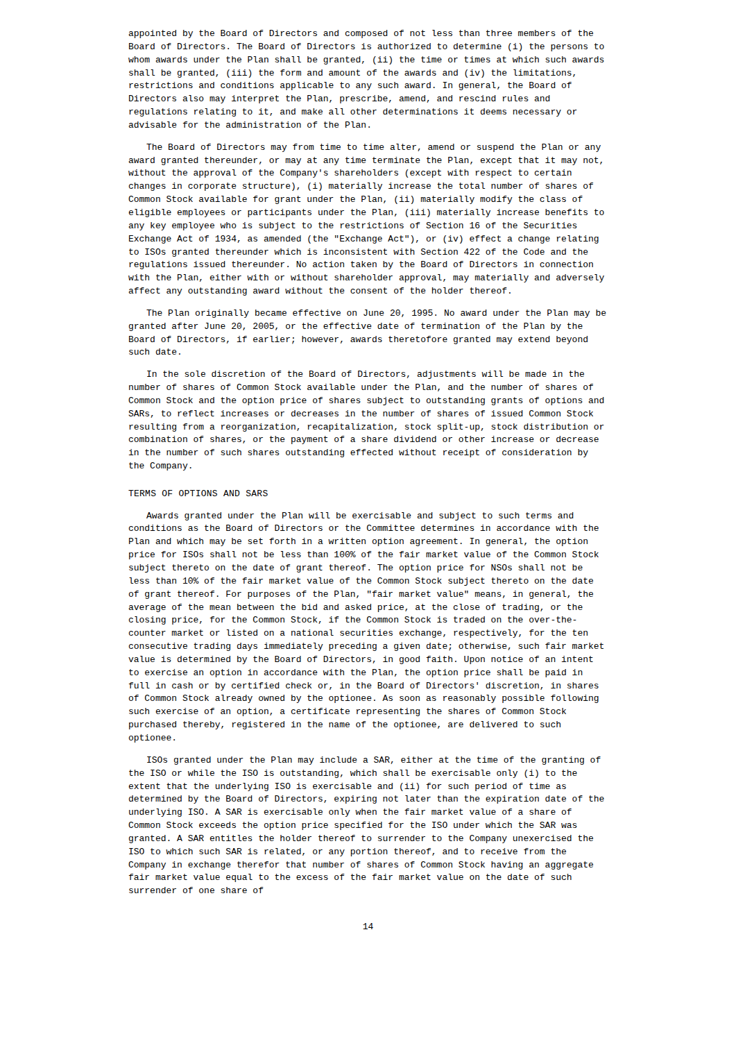appointed by the Board of Directors and composed of not less than three members of the Board of Directors. The Board of Directors is authorized to determine (i) the persons to whom awards under the Plan shall be granted, (ii) the time or times at which such awards shall be granted, (iii) the form and amount of the awards and (iv) the limitations, restrictions and conditions applicable to any such award. In general, the Board of Directors also may interpret the Plan, prescribe, amend, and rescind rules and regulations relating to it, and make all other determinations it deems necessary or advisable for the administration of the Plan.
The Board of Directors may from time to time alter, amend or suspend the Plan or any award granted thereunder, or may at any time terminate the Plan, except that it may not, without the approval of the Company's shareholders (except with respect to certain changes in corporate structure), (i) materially increase the total number of shares of Common Stock available for grant under the Plan, (ii) materially modify the class of eligible employees or participants under the Plan, (iii) materially increase benefits to any key employee who is subject to the restrictions of Section 16 of the Securities Exchange Act of 1934, as amended (the "Exchange Act"), or (iv) effect a change relating to ISOs granted thereunder which is inconsistent with Section 422 of the Code and the regulations issued thereunder. No action taken by the Board of Directors in connection with the Plan, either with or without shareholder approval, may materially and adversely affect any outstanding award without the consent of the holder thereof.
The Plan originally became effective on June 20, 1995. No award under the Plan may be granted after June 20, 2005, or the effective date of termination of the Plan by the Board of Directors, if earlier; however, awards theretofore granted may extend beyond such date.
In the sole discretion of the Board of Directors, adjustments will be made in the number of shares of Common Stock available under the Plan, and the number of shares of Common Stock and the option price of shares subject to outstanding grants of options and SARs, to reflect increases or decreases in the number of shares of issued Common Stock resulting from a reorganization, recapitalization, stock split-up, stock distribution or combination of shares, or the payment of a share dividend or other increase or decrease in the number of such shares outstanding effected without receipt of consideration by the Company.
TERMS OF OPTIONS AND SARS
Awards granted under the Plan will be exercisable and subject to such terms and conditions as the Board of Directors or the Committee determines in accordance with the Plan and which may be set forth in a written option agreement. In general, the option price for ISOs shall not be less than 100% of the fair market value of the Common Stock subject thereto on the date of grant thereof. The option price for NSOs shall not be less than 10% of the fair market value of the Common Stock subject thereto on the date of grant thereof. For purposes of the Plan, "fair market value" means, in general, the average of the mean between the bid and asked price, at the close of trading, or the closing price, for the Common Stock, if the Common Stock is traded on the over-the- counter market or listed on a national securities exchange, respectively, for the ten consecutive trading days immediately preceding a given date; otherwise, such fair market value is determined by the Board of Directors, in good faith. Upon notice of an intent to exercise an option in accordance with the Plan, the option price shall be paid in full in cash or by certified check or, in the Board of Directors' discretion, in shares of Common Stock already owned by the optionee. As soon as reasonably possible following such exercise of an option, a certificate representing the shares of Common Stock purchased thereby, registered in the name of the optionee, are delivered to such optionee.
ISOs granted under the Plan may include a SAR, either at the time of the granting of the ISO or while the ISO is outstanding, which shall be exercisable only (i) to the extent that the underlying ISO is exercisable and (ii) for such period of time as determined by the Board of Directors, expiring not later than the expiration date of the underlying ISO. A SAR is exercisable only when the fair market value of a share of Common Stock exceeds the option price specified for the ISO under which the SAR was granted. A SAR entitles the holder thereof to surrender to the Company unexercised the ISO to which such SAR is related, or any portion thereof, and to receive from the Company in exchange therefor that number of shares of Common Stock having an aggregate fair market value equal to the excess of the fair market value on the date of such surrender of one share of
14